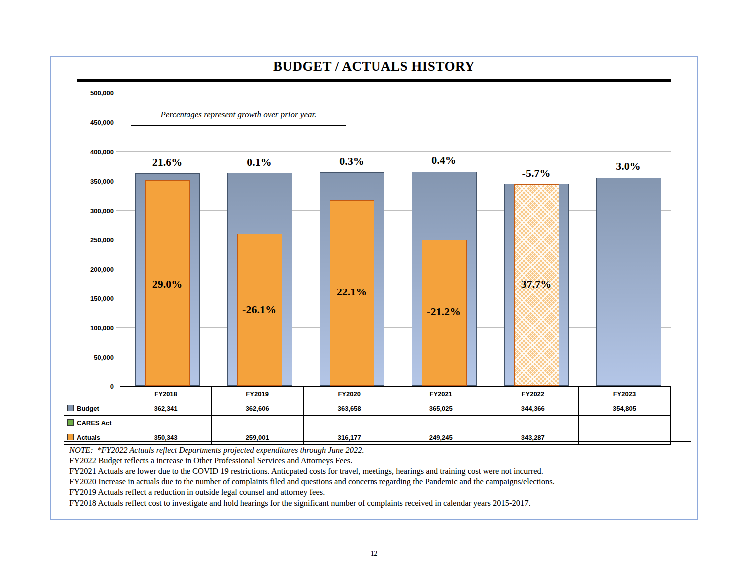BUDGET / ACTUALS HISTORY
500,000
450,000
400,000
350,000
300,000
250,000
200,000
150,000
100,000
50,000
0
Percentages represent growth over prior year.
21.6%
0.1%
0.3%
0.4%
-5.7%
3.0%
29.0%
-26.1%
22.1%
-21.2%
37.7%
| | FY2018 | FY2019 | FY2020 | FY2021 | FY2022 | FY2023 |
| Budget | 362,341 | 362,606 | 363,658 | 365,025 | 344,366 | 354,805 |
| CARES Act | | | | | | |
| Actuals | 350,343 | 259,001 | 316,177 | 249,245 | 343,287 | |
NOTE: *FY2022 Actuals reflect Departments projected expenditures through June 2022.
FY2022 Budget reflects a increase in Other Professional Services and Attorneys Fees.
FY2021 Actuals are lower due to the COVID 19 restrictions. Anticpated costs for travel, meetings, hearings and training cost were not incurred.
FY2020 Increase in actuals due to the number of complaints filed and questions and concerns regarding the Pandemic and the campaigns/elections.
FY2019 Actuals reflect a reduction in outside legal counsel and attorney fees.
FY2018 Actuals reflect cost to investigate and hold hearings for the significant number of complaints received in calendar years 2015-2017.
12